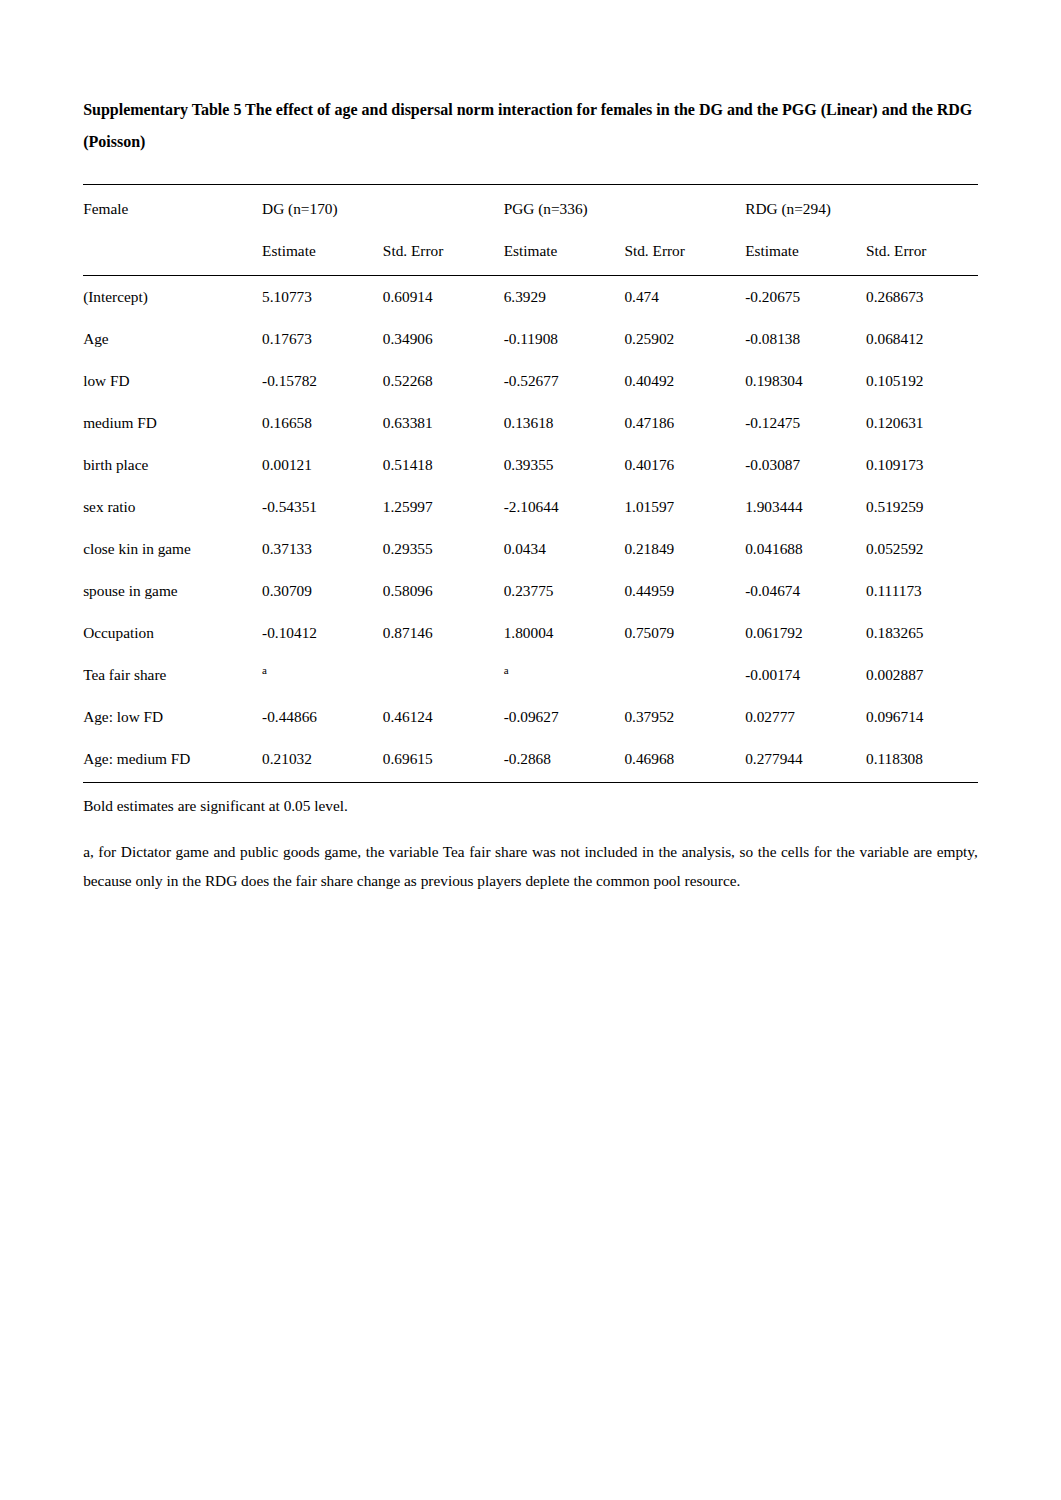Supplementary Table 5 The effect of age and dispersal norm interaction for females in the DG and the PGG (Linear) and the RDG (Poisson)
| Female | DG (n=170) | PGG (n=336) | RDG (n=294) |
| --- | --- | --- | --- |
| | Estimate | Std. Error | Estimate | Std. Error | Estimate | Std. Error |
| (Intercept) | 5.10773 | 0.60914 | 6.3929 | 0.474 | -0.20675 | 0.268673 |
| Age | 0.17673 | 0.34906 | -0.11908 | 0.25902 | -0.08138 | 0.068412 |
| low FD | -0.15782 | 0.52268 | -0.52677 | 0.40492 | 0.198304 | 0.105192 |
| medium FD | 0.16658 | 0.63381 | 0.13618 | 0.47186 | -0.12475 | 0.120631 |
| birth place | 0.00121 | 0.51418 | 0.39355 | 0.40176 | -0.03087 | 0.109173 |
| sex ratio | -0.54351 | 1.25997 | -2.10644 | 1.01597 | 1.903444 | 0.519259 |
| close kin in game | 0.37133 | 0.29355 | 0.0434 | 0.21849 | 0.041688 | 0.052592 |
| spouse in game | 0.30709 | 0.58096 | 0.23775 | 0.44959 | -0.04674 | 0.111173 |
| Occupation | -0.10412 | 0.87146 | 1.80004 | 0.75079 | 0.061792 | 0.183265 |
| Tea fair share | a | | a | | -0.00174 | 0.002887 |
| Age: low FD | -0.44866 | 0.46124 | -0.09627 | 0.37952 | 0.02777 | 0.096714 |
| Age: medium FD | 0.21032 | 0.69615 | -0.2868 | 0.46968 | 0.277944 | 0.118308 |
Bold estimates are significant at 0.05 level.
a, for Dictator game and public goods game, the variable Tea fair share was not included in the analysis, so the cells for the variable are empty, because only in the RDG does the fair share change as previous players deplete the common pool resource.